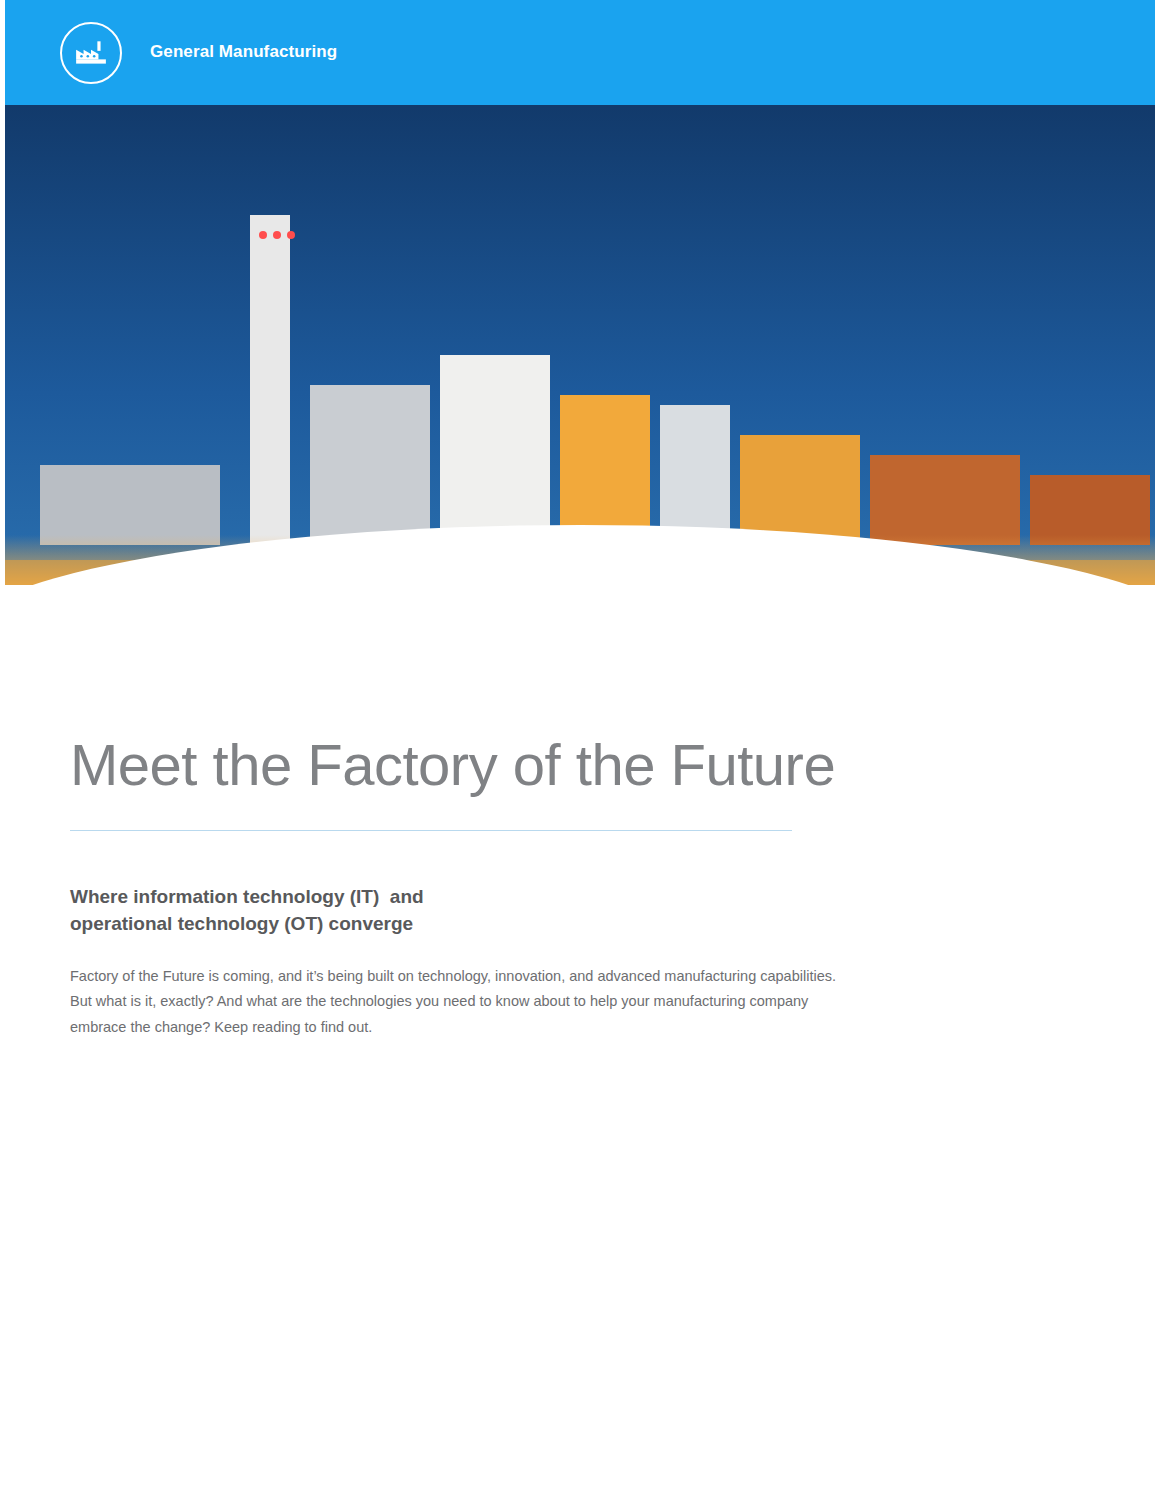General Manufacturing
Meet the Factory of the Future
Where information technology (IT) and
operational technology (OT) converge
Factory of the Future is coming, and it’s being built on technology, innovation, and advanced manufacturing capabilities. But what is it, exactly? And what are the technologies you need to know about to help your manufacturing company embrace the change? Keep reading to find out.